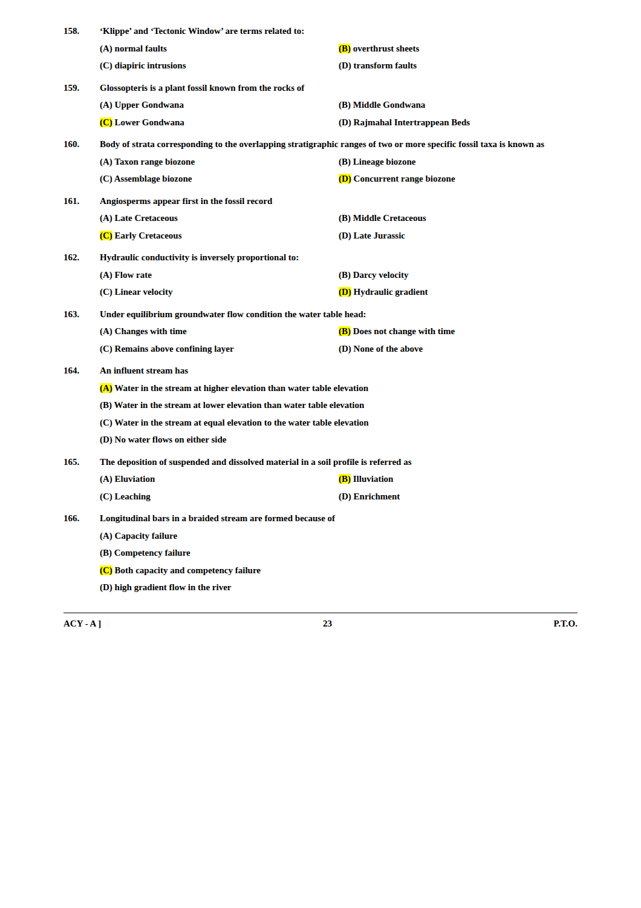158.
‘Klippe’ and ‘Tectonic Window’ are terms related to:
(A) normal faults
(B) overthrust sheets
(C) diapiric intrusions
(D) transform faults
159.
Glossopteris is a plant fossil known from the rocks of
(A) Upper Gondwana
(B) Middle Gondwana
(C) Lower Gondwana
(D) Rajmahal Intertrappean Beds
160.
Body of strata corresponding to the overlapping stratigraphic ranges of two or more specific fossil taxa is known as
(A) Taxon range biozone
(B) Lineage biozone
(C) Assemblage biozone
(D) Concurrent range biozone
161.
Angiosperms appear first in the fossil record
(A) Late Cretaceous
(B) Middle Cretaceous
(C) Early Cretaceous
(D) Late Jurassic
162.
Hydraulic conductivity is inversely proportional to:
(A) Flow rate
(B) Darcy velocity
(C) Linear velocity
(D) Hydraulic gradient
163.
Under equilibrium groundwater flow condition the water table head:
(A) Changes with time
(B) Does not change with time
(C) Remains above confining layer
(D) None of the above
164.
An influent stream has
(A) Water in the stream at higher elevation than water table elevation
(B) Water in the stream at lower elevation than water table elevation
(C) Water in the stream at equal elevation to the water table elevation
(D) No water flows on either side
165.
The deposition of suspended and dissolved material in a soil profile is referred as
(A) Eluviation
(B) Illuviation
(C) Leaching
(D) Enrichment
166.
Longitudinal bars in a braided stream are formed because of
(A) Capacity failure
(B) Competency failure
(C) Both capacity and competency failure
(D) high gradient flow in the river
ACY - A ]
23
P.T.O.